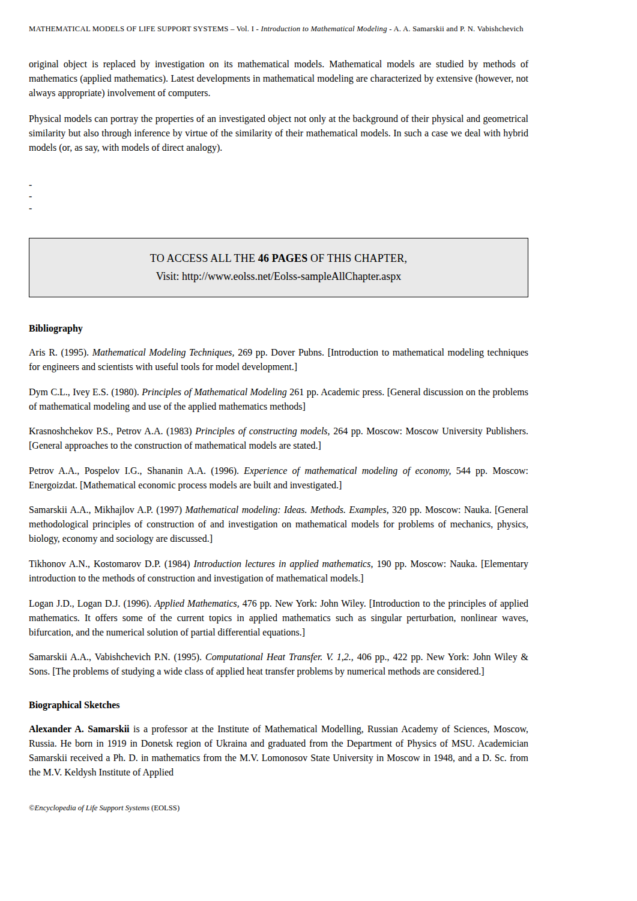MATHEMATICAL MODELS OF LIFE SUPPORT SYSTEMS – Vol. I - Introduction to Mathematical Modeling - A. A. Samarskii and P. N. Vabishchevich
original object is replaced by investigation on its mathematical models. Mathematical models are studied by methods of mathematics (applied mathematics). Latest developments in mathematical modeling are characterized by extensive (however, not always appropriate) involvement of computers.
Physical models can portray the properties of an investigated object not only at the background of their physical and geometrical similarity but also through inference by virtue of the similarity of their mathematical models. In such a case we deal with hybrid models (or, as say, with models of direct analogy).
- - -
TO ACCESS ALL THE 46 PAGES OF THIS CHAPTER,
Visit: http://www.eolss.net/Eolss-sampleAllChapter.aspx
Bibliography
Aris R. (1995). Mathematical Modeling Techniques, 269 pp. Dover Pubns. [Introduction to mathematical modeling techniques for engineers and scientists with useful tools for model development.]
Dym C.L., Ivey E.S. (1980). Principles of Mathematical Modeling 261 pp. Academic press. [General discussion on the problems of mathematical modeling and use of the applied mathematics methods]
Krasnoshchekov P.S., Petrov A.A. (1983) Principles of constructing models, 264 pp. Moscow: Moscow University Publishers. [General approaches to the construction of mathematical models are stated.]
Petrov A.A., Pospelov I.G., Shananin A.A. (1996). Experience of mathematical modeling of economy, 544 pp. Moscow: Energoizdat. [Mathematical economic process models are built and investigated.]
Samarskii A.A., Mikhajlov A.P. (1997) Mathematical modeling: Ideas. Methods. Examples, 320 pp. Moscow: Nauka. [General methodological principles of construction of and investigation on mathematical models for problems of mechanics, physics, biology, economy and sociology are discussed.]
Tikhonov A.N., Kostomarov D.P. (1984) Introduction lectures in applied mathematics, 190 pp. Moscow: Nauka. [Elementary introduction to the methods of construction and investigation of mathematical models.]
Logan J.D., Logan D.J. (1996). Applied Mathematics, 476 pp. New York: John Wiley. [Introduction to the principles of applied mathematics. It offers some of the current topics in applied mathematics such as singular perturbation, nonlinear waves, bifurcation, and the numerical solution of partial differential equations.]
Samarskii A.A., Vabishchevich P.N. (1995). Computational Heat Transfer. V. 1,2., 406 pp., 422 pp. New York: John Wiley & Sons. [The problems of studying a wide class of applied heat transfer problems by numerical methods are considered.]
Biographical Sketches
Alexander A. Samarskii is a professor at the Institute of Mathematical Modelling, Russian Academy of Sciences, Moscow, Russia. He born in 1919 in Donetsk region of Ukraina and graduated from the Department of Physics of MSU. Academician Samarskii received a Ph. D. in mathematics from the M.V. Lomonosov State University in Moscow in 1948, and a D. Sc. from the M.V. Keldysh Institute of Applied
©Encyclopedia of Life Support Systems (EOLSS)